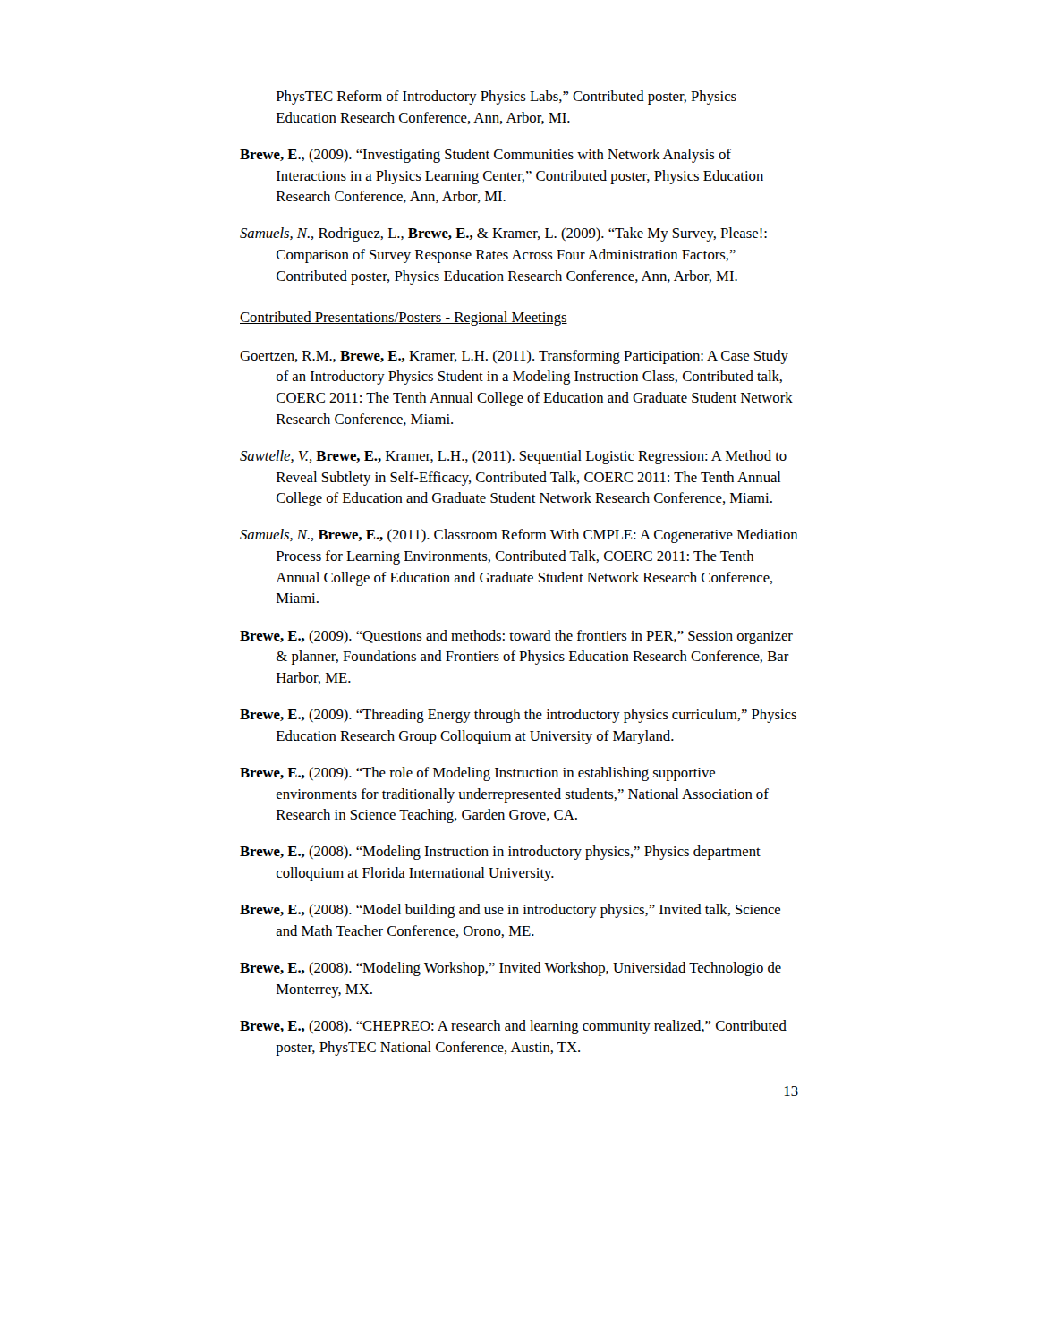PhysTEC Reform of Introductory Physics Labs,” Contributed poster, Physics Education Research Conference, Ann, Arbor, MI.
Brewe, E., (2009). “Investigating Student Communities with Network Analysis of Interactions in a Physics Learning Center,” Contributed poster, Physics Education Research Conference, Ann, Arbor, MI.
Samuels, N., Rodriguez, L., Brewe, E., & Kramer, L. (2009). “Take My Survey, Please!: Comparison of Survey Response Rates Across Four Administration Factors,” Contributed poster, Physics Education Research Conference, Ann, Arbor, MI.
Contributed Presentations/Posters - Regional Meetings
Goertzen, R.M., Brewe, E., Kramer, L.H. (2011). Transforming Participation: A Case Study of an Introductory Physics Student in a Modeling Instruction Class, Contributed talk, COERC 2011: The Tenth Annual College of Education and Graduate Student Network Research Conference, Miami.
Sawtelle, V., Brewe, E., Kramer, L.H., (2011). Sequential Logistic Regression: A Method to Reveal Subtlety in Self-Efficacy, Contributed Talk, COERC 2011: The Tenth Annual College of Education and Graduate Student Network Research Conference, Miami.
Samuels, N., Brewe, E., (2011). Classroom Reform With CMPLE: A Cogenerative Mediation Process for Learning Environments, Contributed Talk, COERC 2011: The Tenth Annual College of Education and Graduate Student Network Research Conference, Miami.
Brewe, E., (2009). “Questions and methods: toward the frontiers in PER,” Session organizer & planner, Foundations and Frontiers of Physics Education Research Conference, Bar Harbor, ME.
Brewe, E., (2009). “Threading Energy through the introductory physics curriculum,” Physics Education Research Group Colloquium at University of Maryland.
Brewe, E., (2009). “The role of Modeling Instruction in establishing supportive environments for traditionally underrepresented students,” National Association of Research in Science Teaching, Garden Grove, CA.
Brewe, E., (2008). “Modeling Instruction in introductory physics,” Physics department colloquium at Florida International University.
Brewe, E., (2008). “Model building and use in introductory physics,” Invited talk, Science and Math Teacher Conference, Orono, ME.
Brewe, E., (2008). “Modeling Workshop,” Invited Workshop, Universidad Technologio de Monterrey, MX.
Brewe, E., (2008). “CHEPREO: A research and learning community realized,” Contributed poster, PhysTEC National Conference, Austin, TX.
13